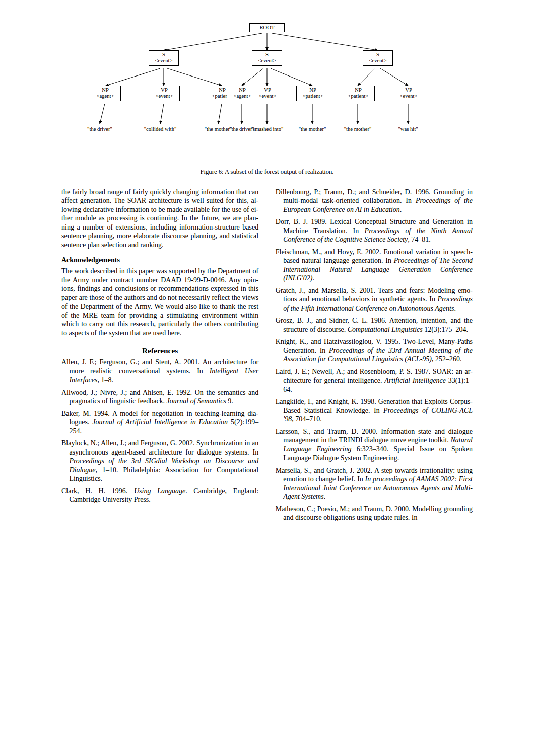ROOT
S
<event>
S
<event>
S
<event>
NP
<agent>
VP
<event>
NP
<patient>
NP
<agent>
VP
<event>
NP
<patient>
NP
<patient>
VP
<event>
"the driver"
"collided with"
"the mother"
"the driver"
"smashed into"
"the mother"
"the mother"
"was hit"
Figure 6: A subset of the forest output of realization.
the fairly broad range of fairly quickly changing information that can affect generation. The SOAR architecture is well suited for this, allowing declarative information to be made available for the use of either module as processing is continuing. In the future, we are planning a number of extensions, including information-structure based sentence planning, more elaborate discourse planning, and statistical sentence plan selection and ranking.
Acknowledgements
The work described in this paper was supported by the Department of the Army under contract number DAAD 19-99-D-0046. Any opinions, findings and conclusions or recommendations expressed in this paper are those of the authors and do not necessarily reflect the views of the Department of the Army. We would also like to thank the rest of the MRE team for providing a stimulating environment within which to carry out this research, particularly the others contributing to aspects of the system that are used here.
References
Allen, J. F.; Ferguson, G.; and Stent, A. 2001. An architecture for more realistic conversational systems. In Intelligent User Interfaces, 1–8.
Allwood, J.; Nivre, J.; and Ahlsen, E. 1992. On the semantics and pragmatics of linguistic feedback. Journal of Semantics 9.
Baker, M. 1994. A model for negotiation in teaching-learning dialogues. Journal of Artificial Intelligence in Education 5(2):199–254.
Blaylock, N.; Allen, J.; and Ferguson, G. 2002. Synchronization in an asynchronous agent-based architecture for dialogue systems. In Proceedings of the 3rd SIGdial Workshop on Discourse and Dialogue, 1–10. Philadelphia: Association for Computational Linguistics.
Clark, H. H. 1996. Using Language. Cambridge, England: Cambridge University Press.
Dillenbourg, P.; Traum, D.; and Schneider, D. 1996. Grounding in multi-modal task-oriented collaboration. In Proceedings of the European Conference on AI in Education.
Dorr, B. J. 1989. Lexical Conceptual Structure and Generation in Machine Translation. In Proceedings of the Ninth Annual Conference of the Cognitive Science Society, 74–81.
Fleischman, M., and Hovy, E. 2002. Emotional variation in speech-based natural language generation. In Proceedings of The Second International Natural Language Generation Conference (INLG'02).
Gratch, J., and Marsella, S. 2001. Tears and fears: Modeling emotions and emotional behaviors in synthetic agents. In Proceedings of the Fifth International Conference on Autonomous Agents.
Grosz, B. J., and Sidner, C. L. 1986. Attention, intention, and the structure of discourse. Computational Linguistics 12(3):175–204.
Knight, K., and Hatzivassiloglou, V. 1995. Two-Level, Many-Paths Generation. In Proceedings of the 33rd Annual Meeting of the Association for Computational Linguistics (ACL-95), 252–260.
Laird, J. E.; Newell, A.; and Rosenbloom, P. S. 1987. SOAR: an architecture for general intelligence. Artificial Intelligence 33(1):1–64.
Langkilde, I., and Knight, K. 1998. Generation that Exploits Corpus-Based Statistical Knowledge. In Proceedings of COLING-ACL '98, 704–710.
Larsson, S., and Traum, D. 2000. Information state and dialogue management in the TRINDI dialogue move engine toolkit. Natural Language Engineering 6:323–340. Special Issue on Spoken Language Dialogue System Engineering.
Marsella, S., and Gratch, J. 2002. A step towards irrationality: using emotion to change belief. In In proceedings of AAMAS 2002: First International Joint Conference on Autonomous Agents and Multi-Agent Systems.
Matheson, C.; Poesio, M.; and Traum, D. 2000. Modelling grounding and discourse obligations using update rules. In